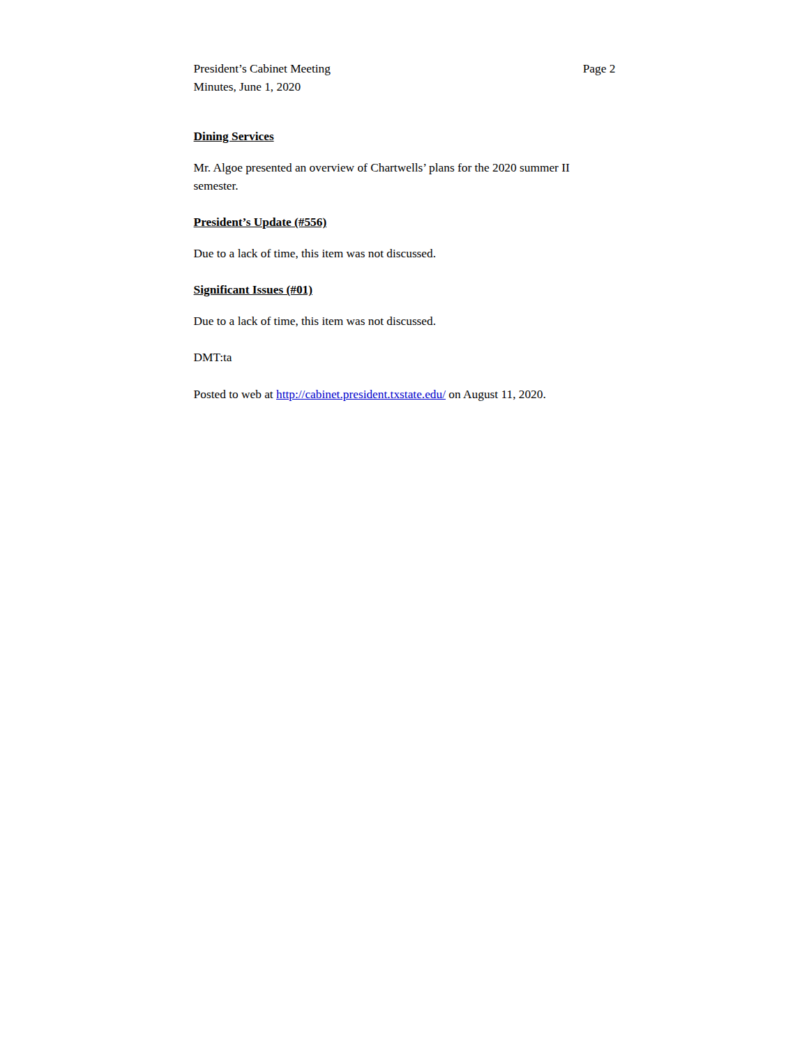President’s Cabinet Meeting
Minutes, June 1, 2020
Page 2
Dining Services
Mr. Algoe presented an overview of Chartwells’ plans for the 2020 summer II semester.
President’s Update (#556)
Due to a lack of time, this item was not discussed.
Significant Issues (#01)
Due to a lack of time, this item was not discussed.
DMT:ta
Posted to web at http://cabinet.president.txstate.edu/ on August 11, 2020.